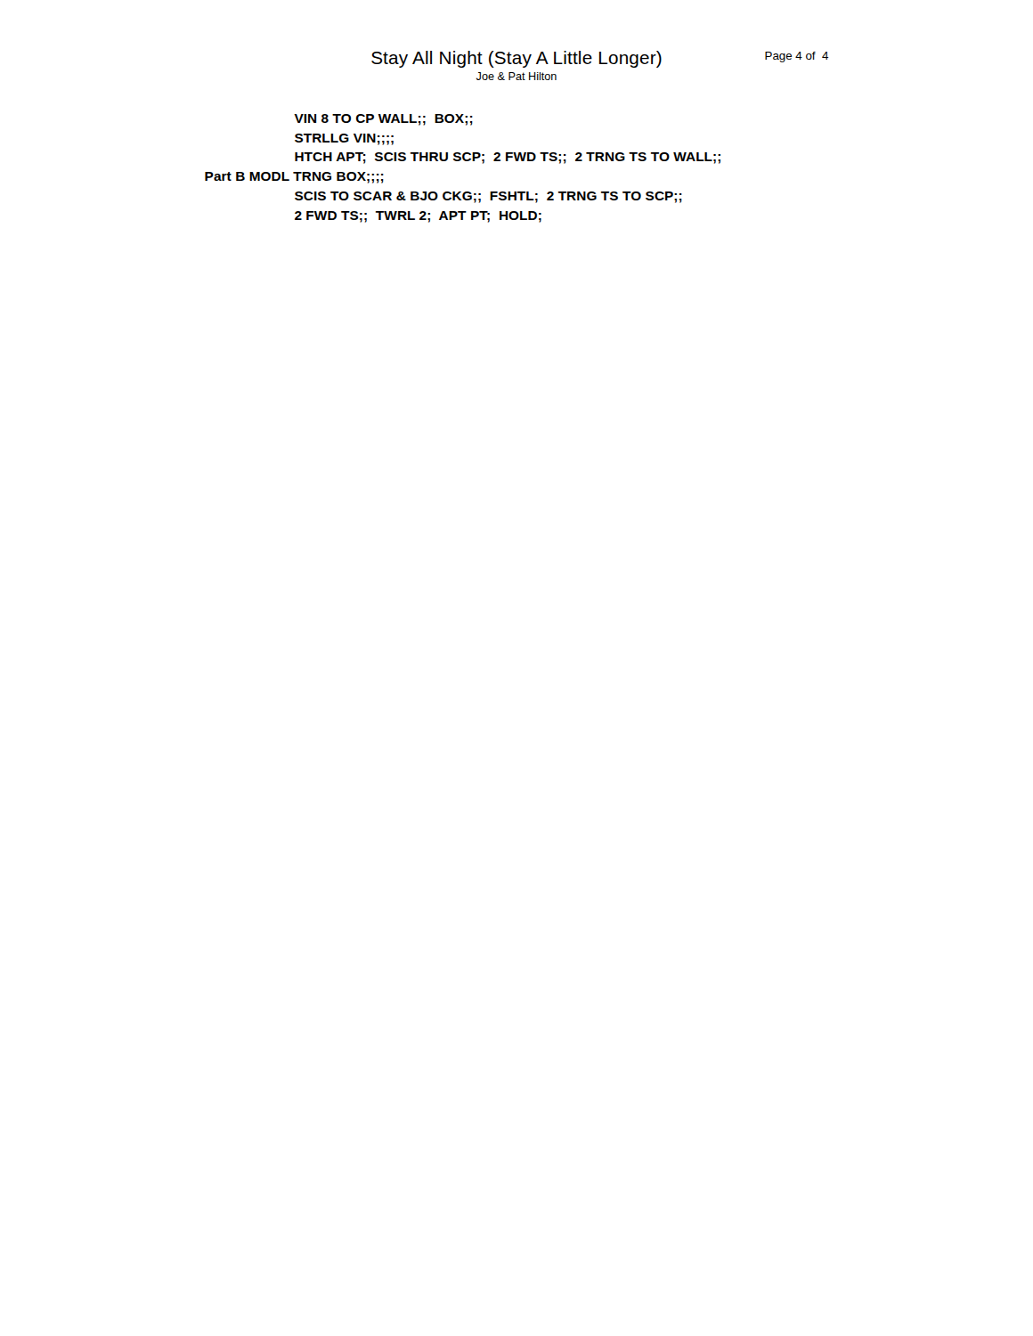Page 4 of 4
Stay All Night (Stay A Little Longer)
Joe & Pat Hilton
VIN 8 TO CP WALL;; BOX;;
STRLLG VIN;;;;
HTCH APT; SCIS THRU SCP; 2 FWD TS;; 2 TRNG TS TO WALL;;
Part B MODL TRNG BOX;;;;
SCIS TO SCAR & BJO CKG;; FSHTL; 2 TRNG TS TO SCP;;
2 FWD TS;; TWRL 2; APT PT; HOLD;